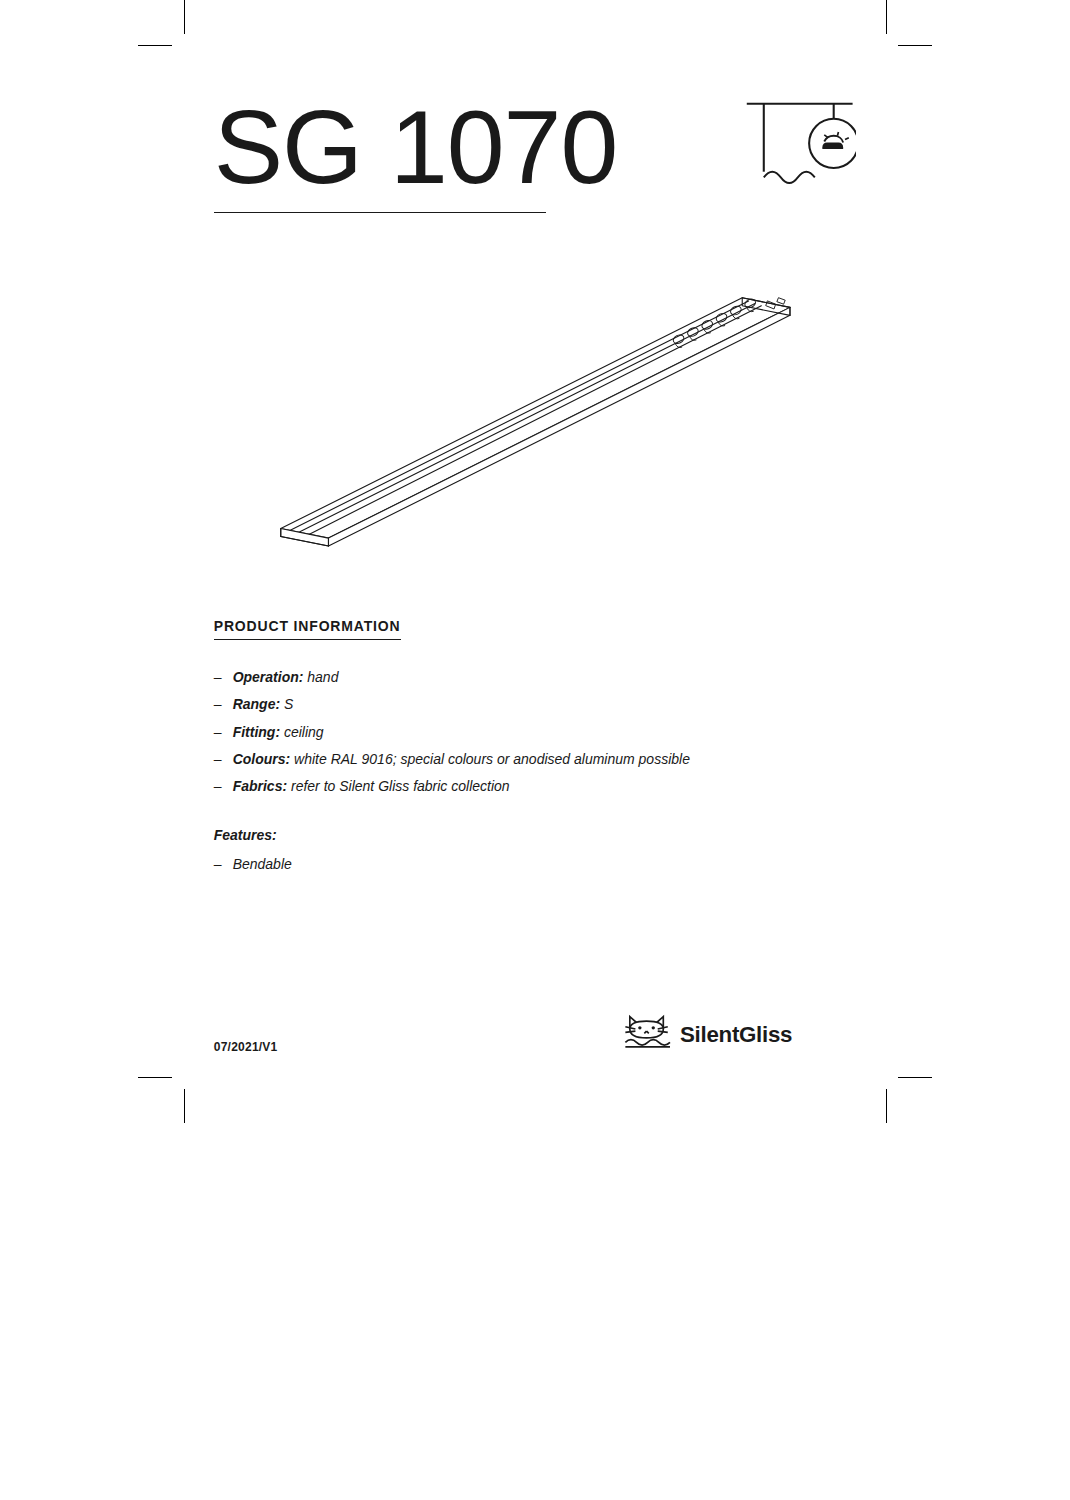SG 1070
Product Information
Operation: hand
Range: S
Fitting: ceiling
Colours: white RAL 9016; special colours or anodised aluminum possible
Fabrics: refer to Silent Gliss fabric collection
Features:
Bendable
07/2021/V1
SilentGliss